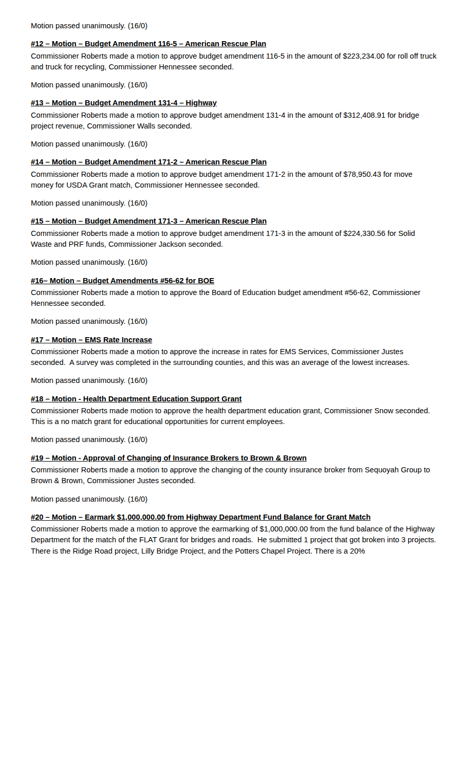Motion passed unanimously. (16/0)
#12 – Motion – Budget Amendment 116-5 – American Rescue Plan
Commissioner Roberts made a motion to approve budget amendment 116-5 in the amount of $223,234.00 for roll off truck and truck for recycling, Commissioner Hennessee seconded.
Motion passed unanimously. (16/0)
#13 – Motion – Budget Amendment 131-4 – Highway
Commissioner Roberts made a motion to approve budget amendment 131-4 in the amount of $312,408.91 for bridge project revenue, Commissioner Walls seconded.
Motion passed unanimously. (16/0)
#14 – Motion – Budget Amendment 171-2 – American Rescue Plan
Commissioner Roberts made a motion to approve budget amendment 171-2 in the amount of $78,950.43 for move money for USDA Grant match, Commissioner Hennessee seconded.
Motion passed unanimously. (16/0)
#15 – Motion – Budget Amendment 171-3 – American Rescue Plan
Commissioner Roberts made a motion to approve budget amendment 171-3 in the amount of $224,330.56 for Solid Waste and PRF funds, Commissioner Jackson seconded.
Motion passed unanimously. (16/0)
#16– Motion – Budget Amendments #56-62 for BOE
Commissioner Roberts made a motion to approve the Board of Education budget amendment #56-62, Commissioner Hennessee seconded.
Motion passed unanimously. (16/0)
#17 – Motion – EMS Rate Increase
Commissioner Roberts made a motion to approve the increase in rates for EMS Services, Commissioner Justes seconded. A survey was completed in the surrounding counties, and this was an average of the lowest increases.
Motion passed unanimously. (16/0)
#18 – Motion - Health Department Education Support Grant
Commissioner Roberts made motion to approve the health department education grant, Commissioner Snow seconded. This is a no match grant for educational opportunities for current employees.
Motion passed unanimously. (16/0)
#19 – Motion - Approval of Changing of Insurance Brokers to Brown & Brown
Commissioner Roberts made a motion to approve the changing of the county insurance broker from Sequoyah Group to Brown & Brown, Commissioner Justes seconded.
Motion passed unanimously. (16/0)
#20 – Motion – Earmark $1,000,000.00 from Highway Department Fund Balance for Grant Match
Commissioner Roberts made a motion to approve the earmarking of $1,000,000.00 from the fund balance of the Highway Department for the match of the FLAT Grant for bridges and roads. He submitted 1 project that got broken into 3 projects. There is the Ridge Road project, Lilly Bridge Project, and the Potters Chapel Project. There is a 20%